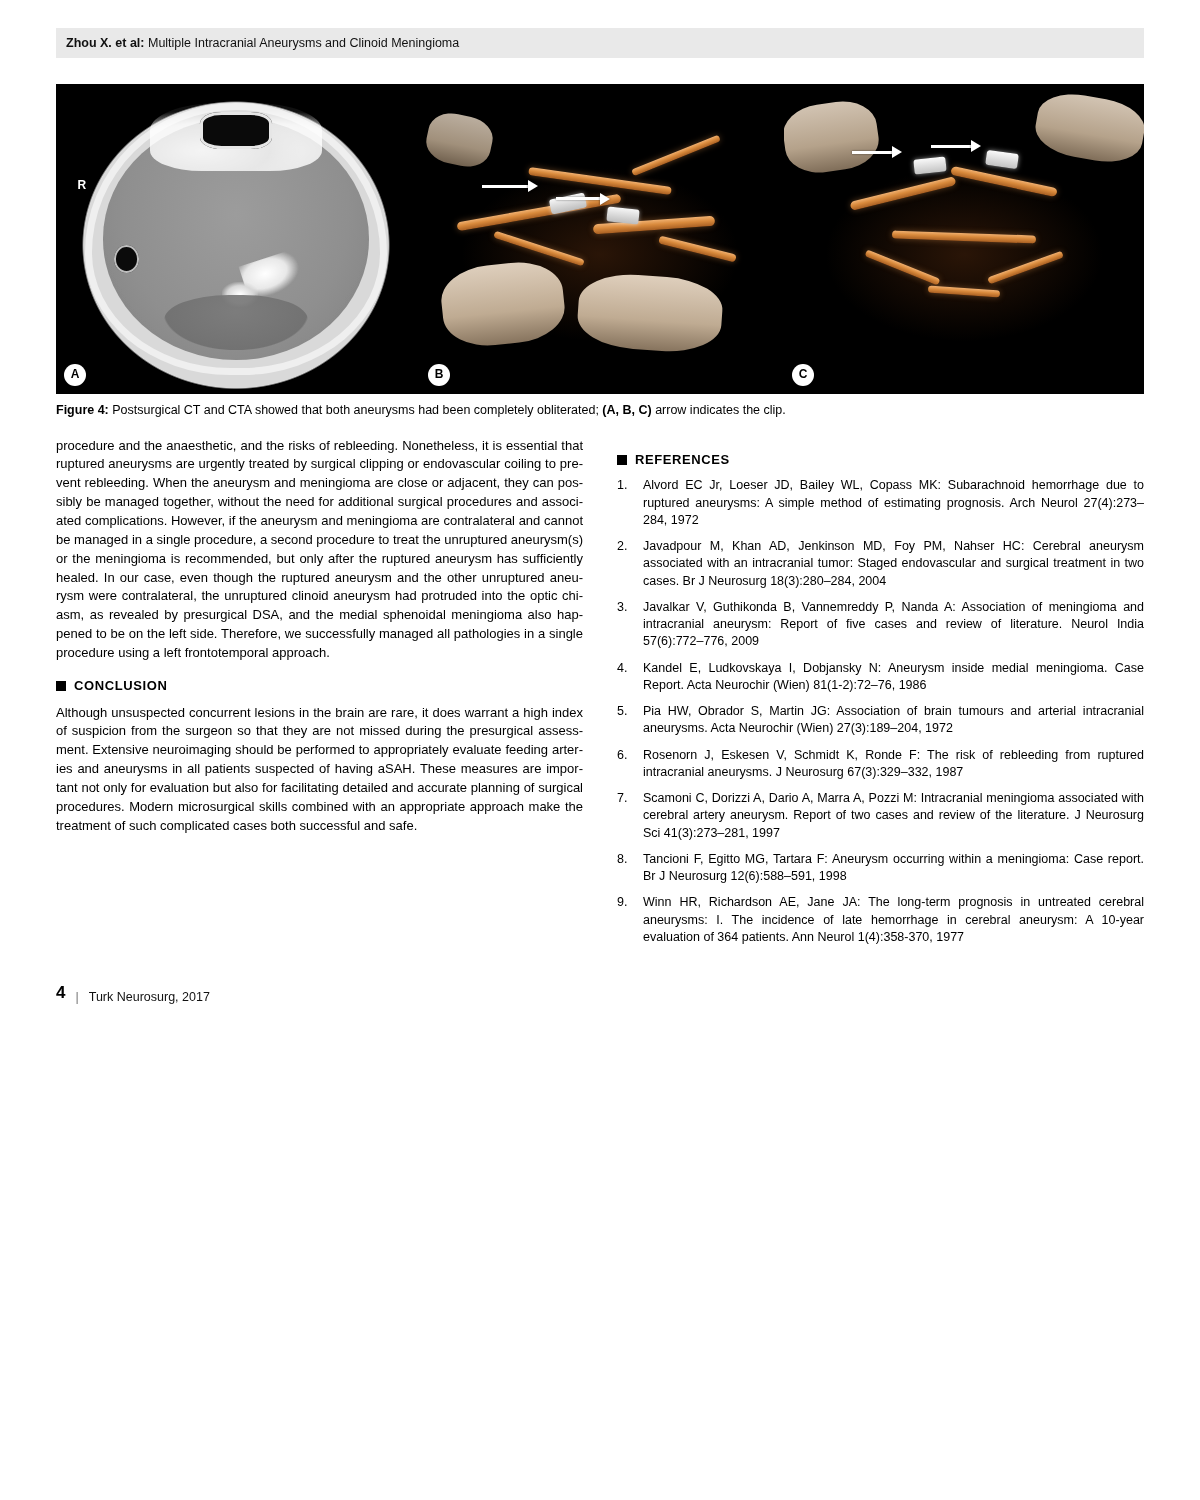Zhou X. et al: Multiple Intracranial Aneurysms and Clinoid Meningioma
R
A
B
C
Figure 4: Postsurgical CT and CTA showed that both aneurysms had been completely obliterated; (A, B, C) arrow indicates the clip.
procedure and the anaesthetic, and the risks of rebleeding. Nonetheless, it is essential that ruptured aneurysms are urgently treated by surgical clipping or endovascular coiling to prevent rebleeding. When the aneurysm and meningioma are close or adjacent, they can possibly be managed together, without the need for additional surgical procedures and associated complications. However, if the aneurysm and meningioma are contralateral and cannot be managed in a single procedure, a second procedure to treat the unruptured aneurysm(s) or the meningioma is recommended, but only after the ruptured aneurysm has sufficiently healed. In our case, even though the ruptured aneurysm and the other unruptured aneurysm were contralateral, the unruptured clinoid aneurysm had protruded into the optic chiasm, as revealed by presurgical DSA, and the medial sphenoidal meningioma also happened to be on the left side. Therefore, we successfully managed all pathologies in a single procedure using a left frontotemporal approach.
CONCLUSION
Although unsuspected concurrent lesions in the brain are rare, it does warrant a high index of suspicion from the surgeon so that they are not missed during the presurgical assessment. Extensive neuroimaging should be performed to appropriately evaluate feeding arteries and aneurysms in all patients suspected of having aSAH. These measures are important not only for evaluation but also for facilitating detailed and accurate planning of surgical procedures. Modern microsurgical skills combined with an appropriate approach make the treatment of such complicated cases both successful and safe.
REFERENCES
Alvord EC Jr, Loeser JD, Bailey WL, Copass MK: Subarachnoid hemorrhage due to ruptured aneurysms: A simple method of estimating prognosis. Arch Neurol 27(4):273–284, 1972
Javadpour M, Khan AD, Jenkinson MD, Foy PM, Nahser HC: Cerebral aneurysm associated with an intracranial tumor: Staged endovascular and surgical treatment in two cases. Br J Neurosurg 18(3):280–284, 2004
Javalkar V, Guthikonda B, Vannemreddy P, Nanda A: Association of meningioma and intracranial aneurysm: Report of five cases and review of literature. Neurol India 57(6):772–776, 2009
Kandel E, Ludkovskaya I, Dobjansky N: Aneurysm inside medial meningioma. Case Report. Acta Neurochir (Wien) 81(1-2):72–76, 1986
Pia HW, Obrador S, Martin JG: Association of brain tumours and arterial intracranial aneurysms. Acta Neurochir (Wien) 27(3):189–204, 1972
Rosenorn J, Eskesen V, Schmidt K, Ronde F: The risk of rebleeding from ruptured intracranial aneurysms. J Neurosurg 67(3):329–332, 1987
Scamoni C, Dorizzi A, Dario A, Marra A, Pozzi M: Intracranial meningioma associated with cerebral artery aneurysm. Report of two cases and review of the literature. J Neurosurg Sci 41(3):273–281, 1997
Tancioni F, Egitto MG, Tartara F: Aneurysm occurring within a meningioma: Case report. Br J Neurosurg 12(6):588–591, 1998
Winn HR, Richardson AE, Jane JA: The long-term prognosis in untreated cerebral aneurysms: I. The incidence of late hemorrhage in cerebral aneurysm: A 10-year evaluation of 364 patients. Ann Neurol 1(4):358-370, 1977
4 | Turk Neurosurg, 2017